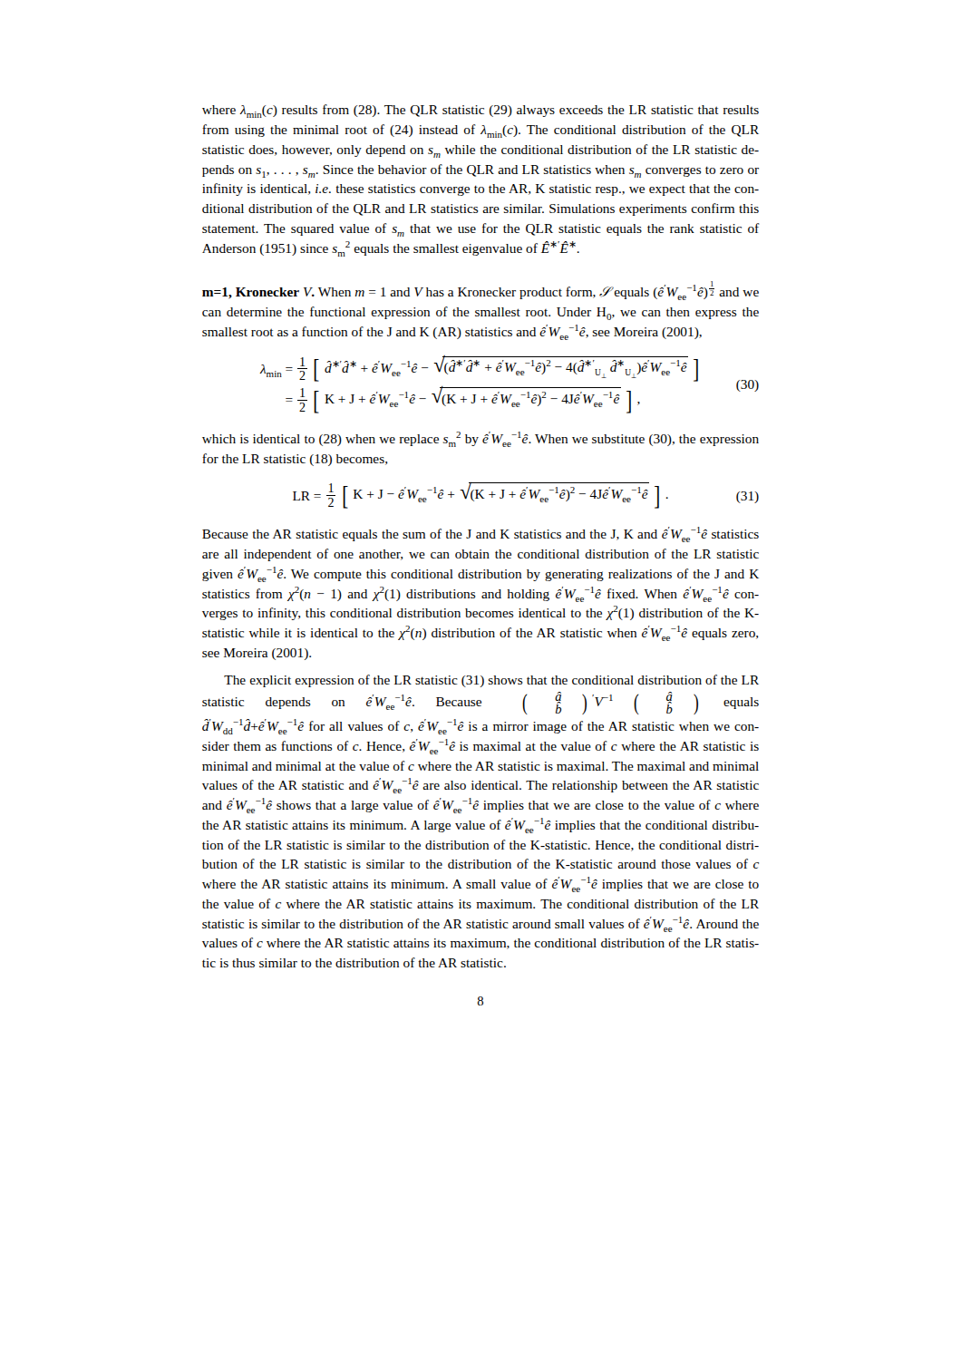where λmin(c) results from (28). The QLR statistic (29) always exceeds the LR statistic that results from using the minimal root of (24) instead of λmin(c). The conditional distribution of the QLR statistic does, however, only depend on sm while the conditional distribution of the LR statistic depends on s1, . . . , sm. Since the behavior of the QLR and LR statistics when sm converges to zero or infinity is identical, i.e. these statistics converge to the AR, K statistic resp., we expect that the conditional distribution of the QLR and LR statistics are similar. Simulations experiments confirm this statement. The squared value of sm that we use for the QLR statistic equals the rank statistic of Anderson (1951) since sm2 equals the smallest eigenvalue of Ê∗′Ê∗.
m=1, Kronecker V. When m = 1 and V has a Kronecker product form, 𝒮 equals (ê′Wee−1ê)12 and we can determine the functional expression of the smallest root. Under H0, we can then express the smallest root as a function of the J and K (AR) statistics and ê′Wee−1ê, see Moreira (2001),
| λ min | = | 1 2 [ d̂ ∗′ d̂ ∗ + ê ′ W ee −1 ê − ( d̂ ∗′ d̂ ∗ + ê ′ W ee −1 ê ) 2 − 4( d̂ ∗′ U ⊥ d̂ ∗ U ⊥ ) ê ′ W ee −1 ê ] |
| | = | 1 2 [ K + J + ê ′ W ee −1 ê − (K + J + ê ′ W ee −1 ê ) 2 − 4J ê ′ W ee −1 ê ] , |
(30)
which is identical to (28) when we replace sm2 by ê′Wee−1ê. When we substitute (30), the expression for the LR statistic (18) becomes,
| LR = | 1 2 [ K + J − ê ′ W ee −1 ê + (K + J + ê ′ W ee −1 ê ) 2 − 4J ê ′ W ee −1 ê ] . |
(31)
Because the AR statistic equals the sum of the J and K statistics and the J, K and ê′Wee−1ê statistics are all independent of one another, we can obtain the conditional distribution of the LR statistic given ê′Wee−1ê. We compute this conditional distribution by generating realizations of the J and K statistics from χ2(n − 1) and χ2(1) distributions and holding ê′Wee−1ê fixed. When ê′Wee−1ê converges to infinity, this conditional distribution becomes identical to the χ2(1) distribution of the K-statistic while it is identical to the χ2(n) distribution of the AR statistic when ê′Wee−1ê equals zero, see Moreira (2001).
The explicit expression of the LR statistic (31) shows that the conditional distribution of the LR statistic depends on ê′Wee−1ê. Because (âb̂)′V−1(âb̂) equals d̂′Wdd−1d̂+ê′Wee−1ê for all values of c, ê′Wee−1ê is a mirror image of the AR statistic when we consider them as functions of c. Hence, ê′Wee−1ê is maximal at the value of c where the AR statistic is minimal and minimal at the value of c where the AR statistic is maximal. The maximal and minimal values of the AR statistic and ê′Wee−1ê are also identical. The relationship between the AR statistic and ê′Wee−1ê shows that a large value of ê′Wee−1ê implies that we are close to the value of c where the AR statistic attains its minimum. A large value of ê′Wee−1ê implies that the conditional distribution of the LR statistic is similar to the distribution of the K-statistic. Hence, the conditional distribution of the LR statistic is similar to the distribution of the K-statistic around those values of c where the AR statistic attains its minimum. A small value of ê′Wee−1ê implies that we are close to the value of c where the AR statistic attains its maximum. The conditional distribution of the LR statistic is similar to the distribution of the AR statistic around small values of ê′Wee−1ê. Around the values of c where the AR statistic attains its maximum, the conditional distribution of the LR statistic is thus similar to the distribution of the AR statistic.
8